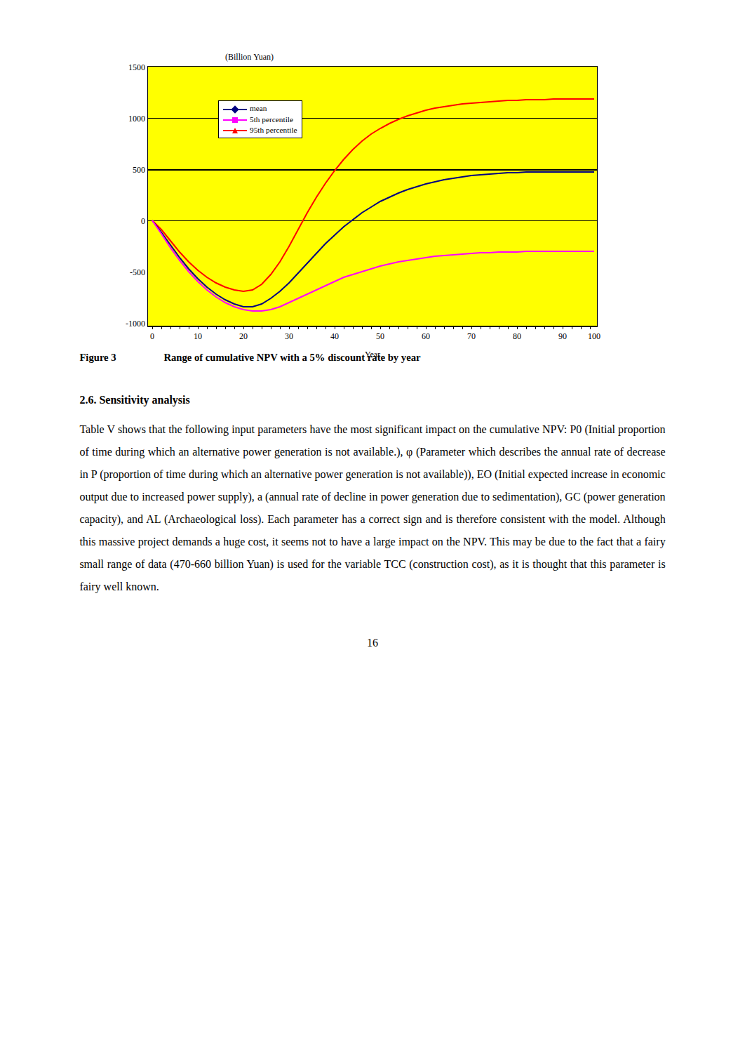(Billion Yuan)
1500 1000 500 0 -500 -1000
0 10 20 30 40 50 60 70 80 90 100
Year
mean
5th percentile
95th percentile
Figure 3 Range of cumulative NPV with a 5% discount rate by year
2.6. Sensitivity analysis
Table V shows that the following input parameters have the most significant impact on the cumulative NPV: P0 (Initial proportion of time during which an alternative power generation is not available.), φ (Parameter which describes the annual rate of decrease in P (proportion of time during which an alternative power generation is not available)), EO (Initial expected increase in economic output due to increased power supply), a (annual rate of decline in power generation due to sedimentation), GC (power generation capacity), and AL (Archaeological loss). Each parameter has a correct sign and is therefore consistent with the model. Although this massive project demands a huge cost, it seems not to have a large impact on the NPV. This may be due to the fact that a fairy small range of data (470-660 billion Yuan) is used for the variable TCC (construction cost), as it is thought that this parameter is fairy well known.
16